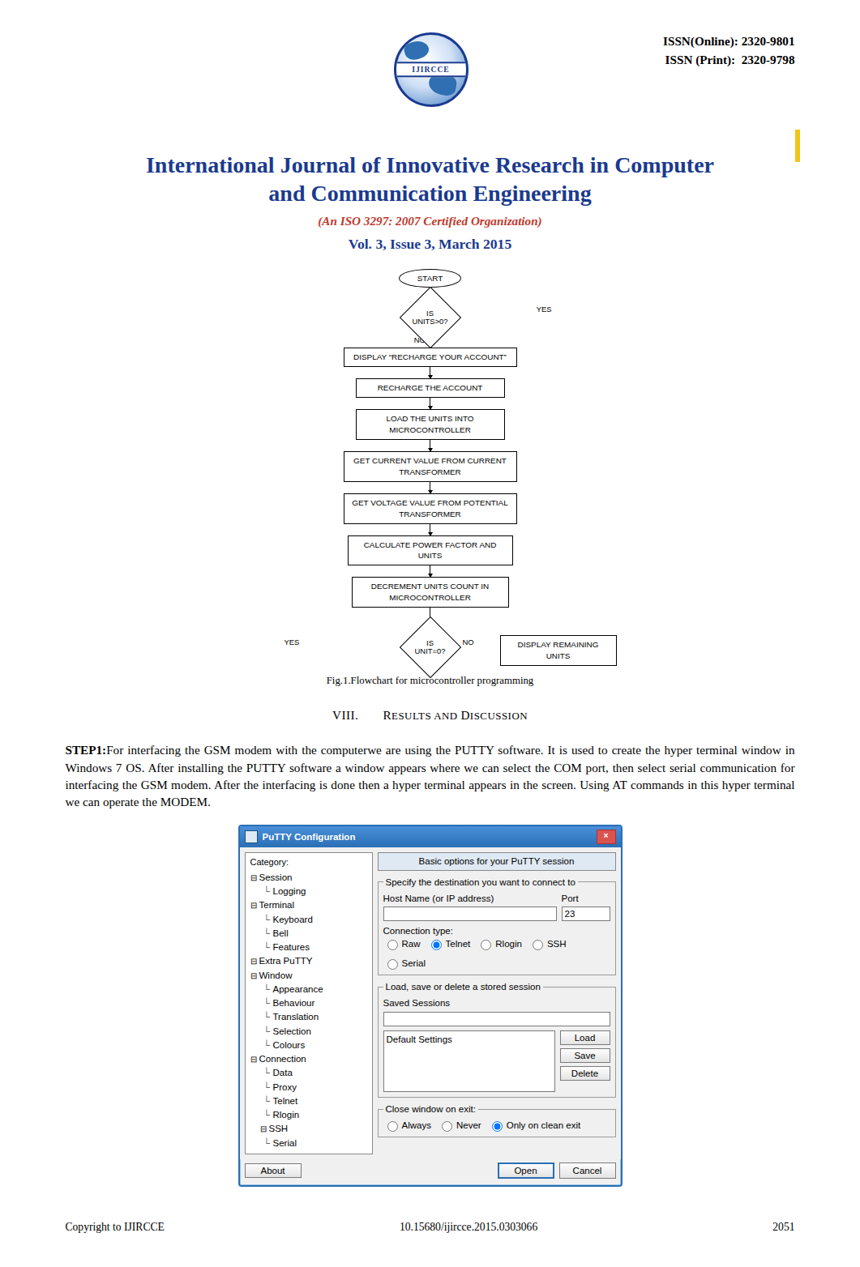ISSN(Online): 2320-9801
ISSN (Print): 2320-9798
IJIRCCE
International Journal of Innovative Research in Computer
and Communication Engineering
(An ISO 3297: 2007 Certified Organization)
Vol. 3, Issue 3, March 2015
START
IS
UNITS>0?
YES
NO
DISPLAY “RECHARGE YOUR ACCOUNT”
RECHARGE THE ACCOUNT
LOAD THE UNITS INTO
MICROCONTROLLER
GET CURRENT VALUE FROM CURRENT
TRANSFORMER
GET VOLTAGE VALUE FROM POTENTIAL
TRANSFORMER
CALCULATE POWER FACTOR AND UNITS
DECREMENT UNITS COUNT IN
MICROCONTROLLER
YES
IS
UNIT=0?
NO
DISPLAY REMAINING UNITS
Fig.1.Flowchart for microcontroller programming
VIII. RESULTS AND DISCUSSION
STEP1: For interfacing the GSM modem with the computerwe are using the PUTTY software. It is used to create the hyper terminal window in Windows 7 OS. After installing the PUTTY software a window appears where we can select the COM port, then select serial communication for interfacing the GSM modem. After the interfacing is done then a hyper terminal appears in the screen. Using AT commands in this hyper terminal we can operate the MODEM.
PuTTY Configuration
×
Category:
Session
Logging
Terminal
Keyboard
Bell
Features
Extra PuTTY
Window
Appearance
Behaviour
Translation
Selection
Colours
Connection
Data
Proxy
Telnet
Rlogin
SSH
Serial
Basic options for your PuTTY session
Specify the destination you want to connect to
Host Name (or IP address)
Port
Connection type:
Raw Telnet Rlogin SSH Serial
Load, save or delete a stored session
Saved Sessions
Default Settings
Load Save Delete
Close window on exit:
Always Never Only on clean exit
About
Open Cancel
Copyright to IJIRCCE 10.15680/ijircce.2015.0303066 2051